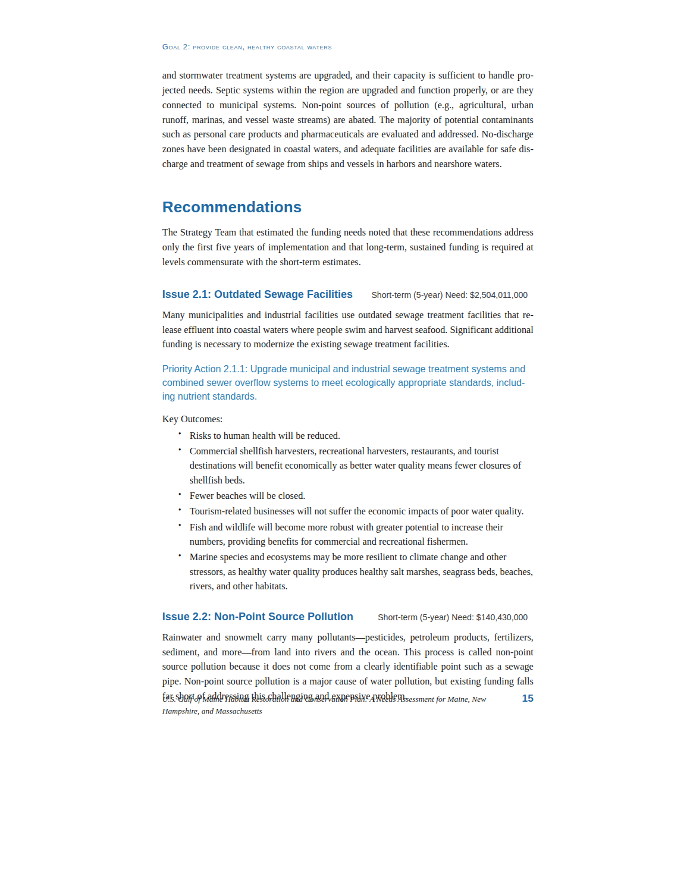Goal 2: Provide Clean, Healthy Coastal Waters
and stormwater treatment systems are upgraded, and their capacity is sufficient to handle projected needs. Septic systems within the region are upgraded and function properly, or are they connected to municipal systems. Non-point sources of pollution (e.g., agricultural, urban runoff, marinas, and vessel waste streams) are abated. The majority of potential contaminants such as personal care products and pharmaceuticals are evaluated and addressed. No-discharge zones have been designated in coastal waters, and adequate facilities are available for safe discharge and treatment of sewage from ships and vessels in harbors and nearshore waters.
Recommendations
The Strategy Team that estimated the funding needs noted that these recommendations address only the first five years of implementation and that long-term, sustained funding is required at levels commensurate with the short-term estimates.
Issue 2.1: Outdated Sewage Facilities
Short-term (5-year) Need: $2,504,011,000
Many municipalities and industrial facilities use outdated sewage treatment facilities that release effluent into coastal waters where people swim and harvest seafood. Significant additional funding is necessary to modernize the existing sewage treatment facilities.
Priority Action 2.1.1: Upgrade municipal and industrial sewage treatment systems and combined sewer overflow systems to meet ecologically appropriate standards, including nutrient standards.
Key Outcomes:
Risks to human health will be reduced.
Commercial shellfish harvesters, recreational harvesters, restaurants, and tourist destinations will benefit economically as better water quality means fewer closures of shellfish beds.
Fewer beaches will be closed.
Tourism-related businesses will not suffer the economic impacts of poor water quality.
Fish and wildlife will become more robust with greater potential to increase their numbers, providing benefits for commercial and recreational fishermen.
Marine species and ecosystems may be more resilient to climate change and other stressors, as healthy water quality produces healthy salt marshes, seagrass beds, beaches, rivers, and other habitats.
Issue 2.2: Non-Point Source Pollution
Short-term (5-year) Need: $140,430,000
Rainwater and snowmelt carry many pollutants—pesticides, petroleum products, fertilizers, sediment, and more—from land into rivers and the ocean. This process is called non-point source pollution because it does not come from a clearly identifiable point such as a sewage pipe. Non-point source pollution is a major cause of water pollution, but existing funding falls far short of addressing this challenging and expensive problem.
U.S. Gulf of Maine Habitat Restoration and Conservation Plan: A Needs Assessment for Maine, New Hampshire, and Massachusetts 15